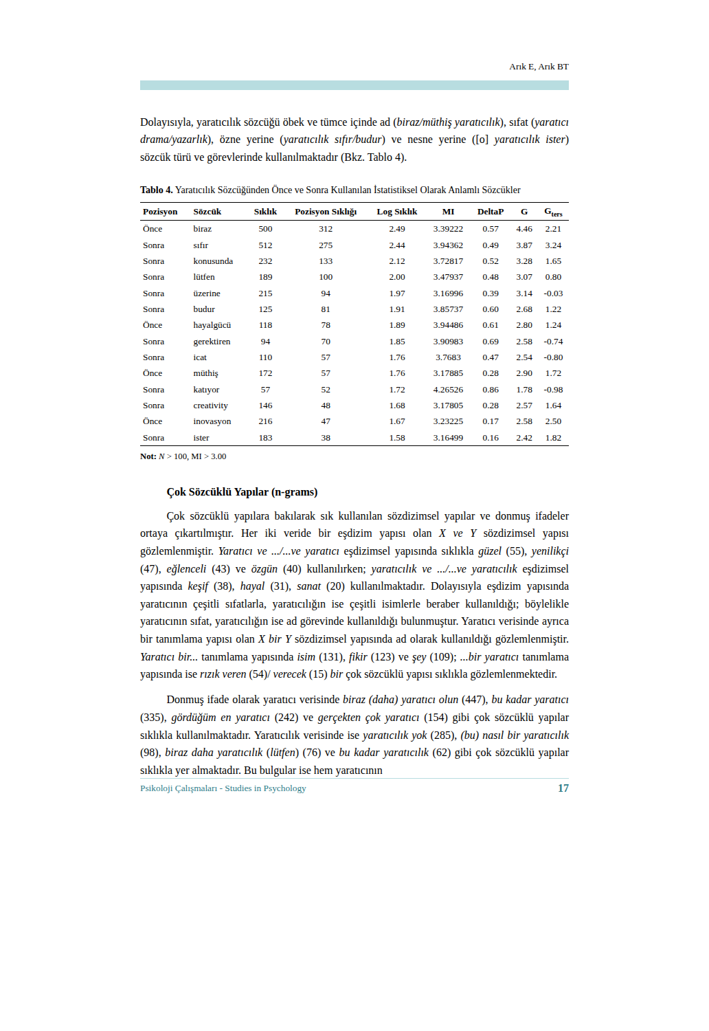Arık E, Arık BT
Dolayısıyla, yaratıcılık sözcüğü öbek ve tümce içinde ad (biraz/müthiş yaratıcılık), sıfat (yaratıcı drama/yazarlık), özne yerine (yaratıcılık sıfır/budur) ve nesne yerine ([o] yaratıcılık ister) sözcük türü ve görevlerinde kullanılmaktadır (Bkz. Tablo 4).
Tablo 4. Yaratıcılık Sözcüğünden Önce ve Sonra Kullanılan İstatistiksel Olarak Anlamlı Sözcükler
| Pozisyon | Sözcük | Sıklık | Pozisyon Sıklığı | Log Sıklık | MI | DeltaP | G | G ters |
| --- | --- | --- | --- | --- | --- | --- | --- | --- |
| Önce | biraz | 500 | 312 | 2.49 | 3.39222 | 0.57 | 4.46 | 2.21 |
| Sonra | sıfır | 512 | 275 | 2.44 | 3.94362 | 0.49 | 3.87 | 3.24 |
| Sonra | konusunda | 232 | 133 | 2.12 | 3.72817 | 0.52 | 3.28 | 1.65 |
| Sonra | lütfen | 189 | 100 | 2.00 | 3.47937 | 0.48 | 3.07 | 0.80 |
| Sonra | üzerine | 215 | 94 | 1.97 | 3.16996 | 0.39 | 3.14 | -0.03 |
| Sonra | budur | 125 | 81 | 1.91 | 3.85737 | 0.60 | 2.68 | 1.22 |
| Önce | hayalgücü | 118 | 78 | 1.89 | 3.94486 | 0.61 | 2.80 | 1.24 |
| Sonra | gerektiren | 94 | 70 | 1.85 | 3.90983 | 0.69 | 2.58 | -0.74 |
| Sonra | icat | 110 | 57 | 1.76 | 3.7683 | 0.47 | 2.54 | -0.80 |
| Önce | müthiş | 172 | 57 | 1.76 | 3.17885 | 0.28 | 2.90 | 1.72 |
| Sonra | katıyor | 57 | 52 | 1.72 | 4.26526 | 0.86 | 1.78 | -0.98 |
| Sonra | creativity | 146 | 48 | 1.68 | 3.17805 | 0.28 | 2.57 | 1.64 |
| Önce | inovasyon | 216 | 47 | 1.67 | 3.23225 | 0.17 | 2.58 | 2.50 |
| Sonra | ister | 183 | 38 | 1.58 | 3.16499 | 0.16 | 2.42 | 1.82 |
Not: N > 100, MI > 3.00
Çok Sözcüklü Yapılar (n-grams)
Çok sözcüklü yapılara bakılarak sık kullanılan sözdizimsel yapılar ve donmuş ifadeler ortaya çıkartılmıştır. Her iki veride bir eşdizim yapısı olan X ve Y sözdizimsel yapısı gözlemlenmiştir. Yaratıcı ve .../...ve yaratıcı eşdizimsel yapısında sıklıkla güzel (55), yenilikçi (47), eğlenceli (43) ve özgün (40) kullanılırken; yaratıcılık ve .../...ve yaratıcılık eşdizimsel yapısında keşif (38), hayal (31), sanat (20) kullanılmaktadır. Dolayısıyla eşdizim yapısında yaratıcının çeşitli sıfatlarla, yaratıcılığın ise çeşitli isimlerle beraber kullanıldığı; böylelikle yaratıcının sıfat, yaratıcılığın ise ad görevinde kullanıldığı bulunmuştur. Yaratıcı verisinde ayrıca bir tanımlama yapısı olan X bir Y sözdizimsel yapısında ad olarak kullanıldığı gözlemlenmiştir. Yaratıcı bir... tanımlama yapısında isim (131), fikir (123) ve şey (109); ...bir yaratıcı tanımlama yapısında ise rızık veren (54)/ verecek (15) bir çok sözcüklü yapısı sıklıkla gözlemlenmektedir.
Donmuş ifade olarak yaratıcı verisinde biraz (daha) yaratıcı olun (447), bu kadar yaratıcı (335), gördüğüm en yaratıcı (242) ve gerçekten çok yaratıcı (154) gibi çok sözcüklü yapılar sıklıkla kullanılmaktadır. Yaratıcılık verisinde ise yaratıcılık yok (285), (bu) nasıl bir yaratıcılık (98), biraz daha yaratıcılık (lütfen) (76) ve bu kadar yaratıcılık (62) gibi çok sözcüklü yapılar sıklıkla yer almaktadır. Bu bulgular ise hem yaratıcının
Psikoloji Çalışmaları - Studies in Psychology 17